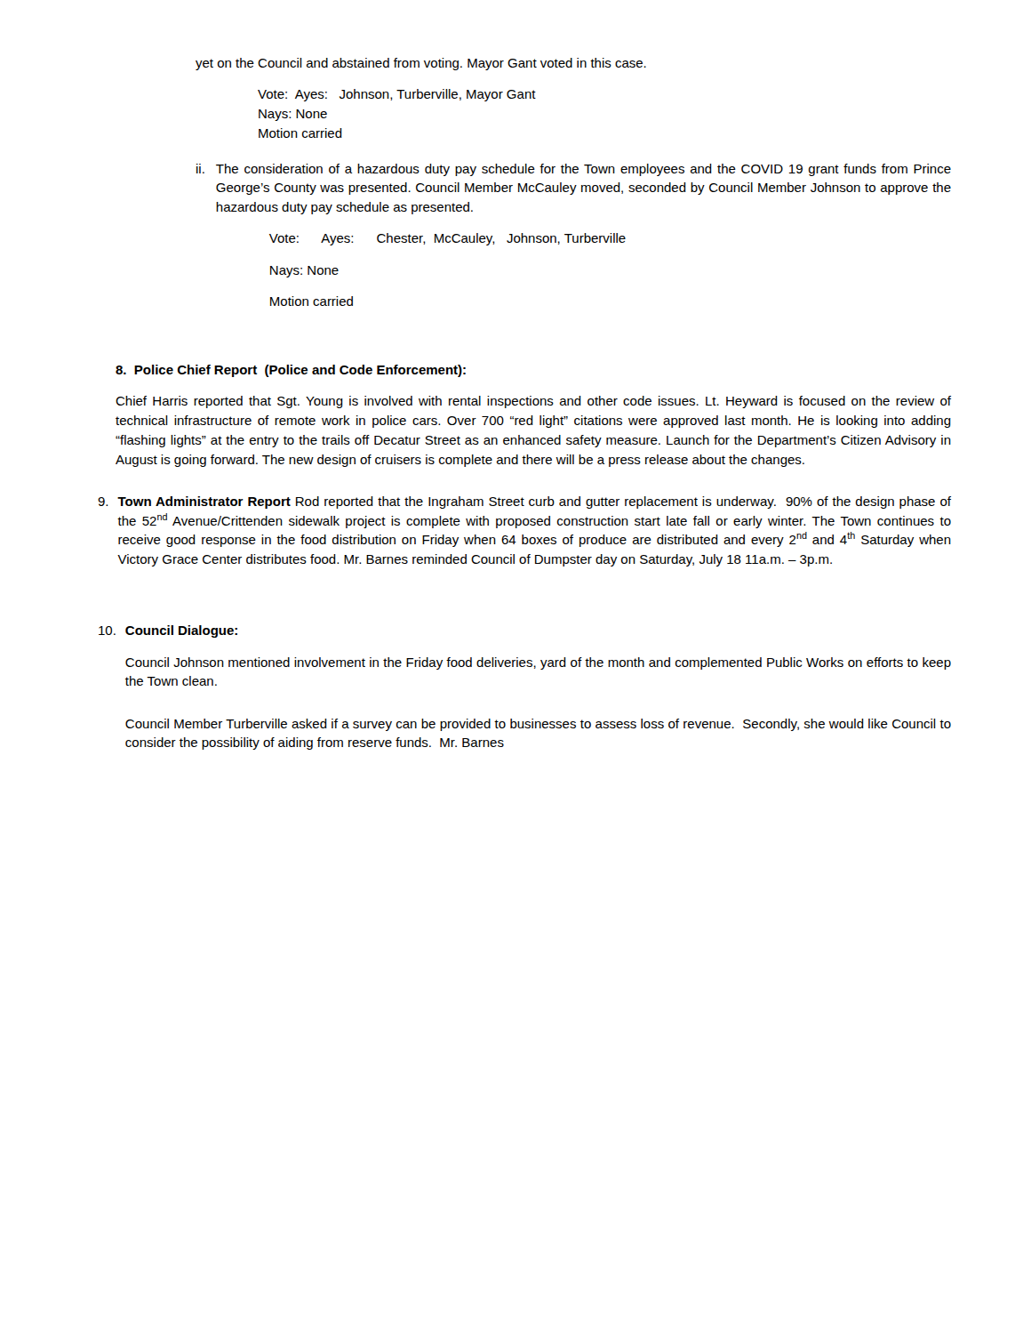yet on the Council and abstained from voting. Mayor Gant voted in this case.
Vote: Ayes: Johnson, Turberville, Mayor Gant
Nays: None
Motion carried
ii.
The consideration of a hazardous duty pay schedule for the Town employees and the COVID 19 grant funds from Prince George’s County was presented. Council Member McCauley moved, seconded by Council Member Johnson to approve the hazardous duty pay schedule as presented.
Vote: Ayes: Chester, McCauley, Johnson, Turberville
Nays: None
Motion carried
8. Police Chief Report (Police and Code Enforcement):
Chief Harris reported that Sgt. Young is involved with rental inspections and other code issues. Lt. Heyward is focused on the review of technical infrastructure of remote work in police cars. Over 700 “red light” citations were approved last month. He is looking into adding “flashing lights” at the entry to the trails off Decatur Street as an enhanced safety measure. Launch for the Department’s Citizen Advisory in August is going forward. The new design of cruisers is complete and there will be a press release about the changes.
9.
Town Administrator Report Rod reported that the Ingraham Street curb and gutter replacement is underway. 90% of the design phase of the 52nd Avenue/Crittenden sidewalk project is complete with proposed construction start late fall or early winter. The Town continues to receive good response in the food distribution on Friday when 64 boxes of produce are distributed and every 2nd and 4th Saturday when Victory Grace Center distributes food. Mr. Barnes reminded Council of Dumpster day on Saturday, July 18 11a.m. – 3p.m.
10.
Council Dialogue:
Council Johnson mentioned involvement in the Friday food deliveries, yard of the month and complemented Public Works on efforts to keep the Town clean.
Council Member Turberville asked if a survey can be provided to businesses to assess loss of revenue. Secondly, she would like Council to consider the possibility of aiding from reserve funds. Mr. Barnes